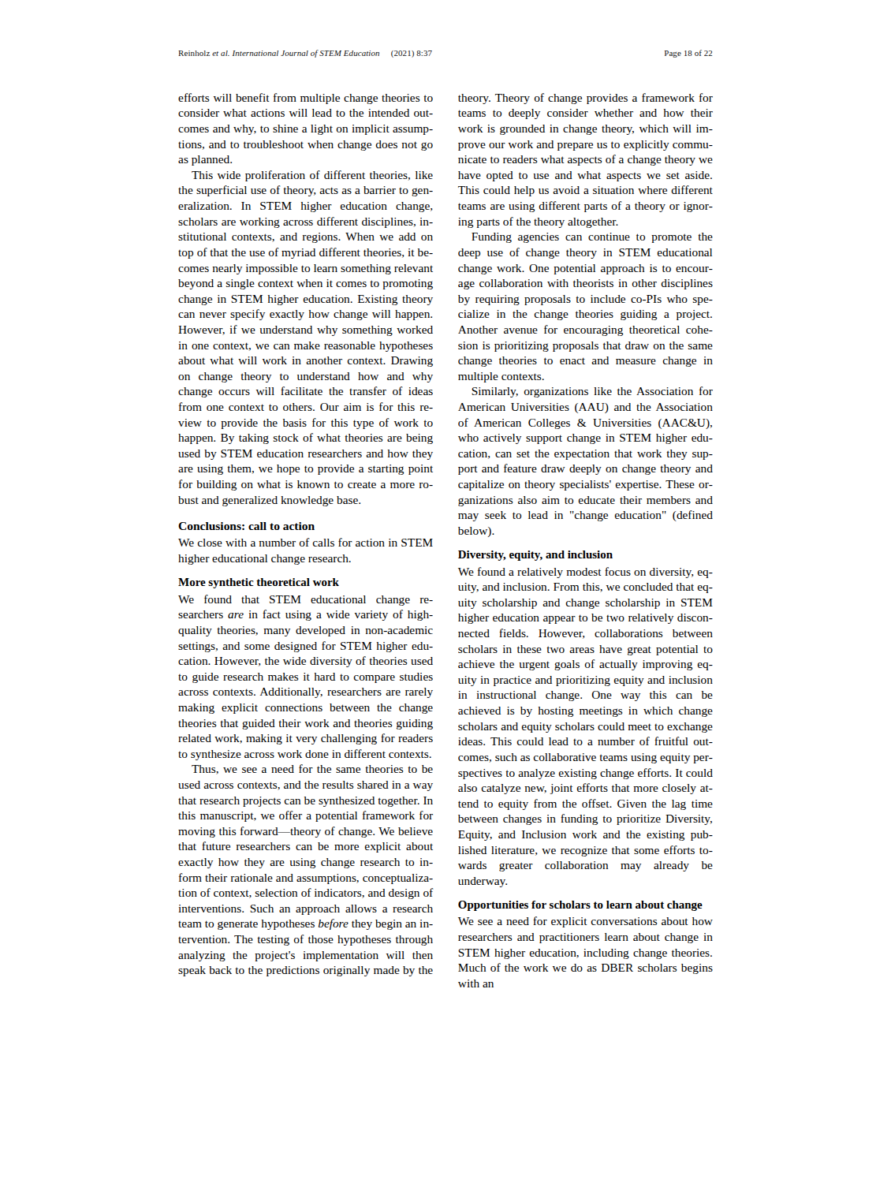Reinholz et al. International Journal of STEM Education (2021) 8:37
Page 18 of 22
efforts will benefit from multiple change theories to consider what actions will lead to the intended outcomes and why, to shine a light on implicit assumptions, and to troubleshoot when change does not go as planned.
This wide proliferation of different theories, like the superficial use of theory, acts as a barrier to generalization. In STEM higher education change, scholars are working across different disciplines, institutional contexts, and regions. When we add on top of that the use of myriad different theories, it becomes nearly impossible to learn something relevant beyond a single context when it comes to promoting change in STEM higher education. Existing theory can never specify exactly how change will happen. However, if we understand why something worked in one context, we can make reasonable hypotheses about what will work in another context. Drawing on change theory to understand how and why change occurs will facilitate the transfer of ideas from one context to others. Our aim is for this review to provide the basis for this type of work to happen. By taking stock of what theories are being used by STEM education researchers and how they are using them, we hope to provide a starting point for building on what is known to create a more robust and generalized knowledge base.
Conclusions: call to action
We close with a number of calls for action in STEM higher educational change research.
More synthetic theoretical work
We found that STEM educational change researchers are in fact using a wide variety of high-quality theories, many developed in non-academic settings, and some designed for STEM higher education. However, the wide diversity of theories used to guide research makes it hard to compare studies across contexts. Additionally, researchers are rarely making explicit connections between the change theories that guided their work and theories guiding related work, making it very challenging for readers to synthesize across work done in different contexts.
Thus, we see a need for the same theories to be used across contexts, and the results shared in a way that research projects can be synthesized together. In this manuscript, we offer a potential framework for moving this forward—theory of change. We believe that future researchers can be more explicit about exactly how they are using change research to inform their rationale and assumptions, conceptualization of context, selection of indicators, and design of interventions. Such an approach allows a research team to generate hypotheses before they begin an intervention. The testing of those hypotheses through analyzing the project's implementation will then speak back to the predictions originally made by the theory. Theory of change provides a framework for teams to deeply consider whether and how their work is grounded in change theory, which will improve our work and prepare us to explicitly communicate to readers what aspects of a change theory we have opted to use and what aspects we set aside. This could help us avoid a situation where different teams are using different parts of a theory or ignoring parts of the theory altogether.
Funding agencies can continue to promote the deep use of change theory in STEM educational change work. One potential approach is to encourage collaboration with theorists in other disciplines by requiring proposals to include co-PIs who specialize in the change theories guiding a project. Another avenue for encouraging theoretical cohesion is prioritizing proposals that draw on the same change theories to enact and measure change in multiple contexts.
Similarly, organizations like the Association for American Universities (AAU) and the Association of American Colleges & Universities (AAC&U), who actively support change in STEM higher education, can set the expectation that work they support and feature draw deeply on change theory and capitalize on theory specialists' expertise. These organizations also aim to educate their members and may seek to lead in "change education" (defined below).
Diversity, equity, and inclusion
We found a relatively modest focus on diversity, equity, and inclusion. From this, we concluded that equity scholarship and change scholarship in STEM higher education appear to be two relatively disconnected fields. However, collaborations between scholars in these two areas have great potential to achieve the urgent goals of actually improving equity in practice and prioritizing equity and inclusion in instructional change. One way this can be achieved is by hosting meetings in which change scholars and equity scholars could meet to exchange ideas. This could lead to a number of fruitful outcomes, such as collaborative teams using equity perspectives to analyze existing change efforts. It could also catalyze new, joint efforts that more closely attend to equity from the offset. Given the lag time between changes in funding to prioritize Diversity, Equity, and Inclusion work and the existing published literature, we recognize that some efforts towards greater collaboration may already be underway.
Opportunities for scholars to learn about change
We see a need for explicit conversations about how researchers and practitioners learn about change in STEM higher education, including change theories. Much of the work we do as DBER scholars begins with an